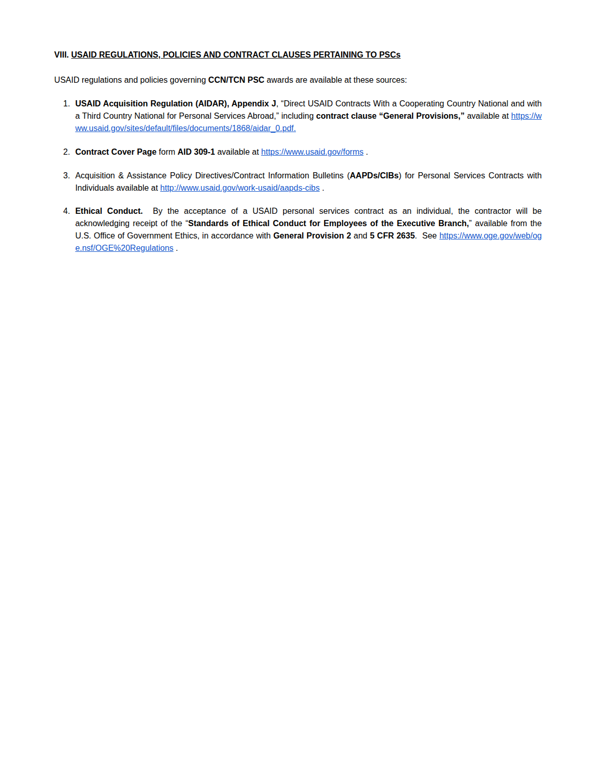VIII. USAID REGULATIONS, POLICIES AND CONTRACT CLAUSES PERTAINING TO PSCs
USAID regulations and policies governing CCN/TCN PSC awards are available at these sources:
USAID Acquisition Regulation (AIDAR), Appendix J, “Direct USAID Contracts With a Cooperating Country National and with a Third Country National for Personal Services Abroad,” including contract clause “General Provisions,” available at https://www.usaid.gov/sites/default/files/documents/1868/aidar_0.pdf.
Contract Cover Page form AID 309-1 available at https://www.usaid.gov/forms .
Acquisition & Assistance Policy Directives/Contract Information Bulletins (AAPDs/CIBs) for Personal Services Contracts with Individuals available at http://www.usaid.gov/work-usaid/aapds-cibs .
Ethical Conduct. By the acceptance of a USAID personal services contract as an individual, the contractor will be acknowledging receipt of the “Standards of Ethical Conduct for Employees of the Executive Branch,” available from the U.S. Office of Government Ethics, in accordance with General Provision 2 and 5 CFR 2635. See https://www.oge.gov/web/oge.nsf/OGE%20Regulations .